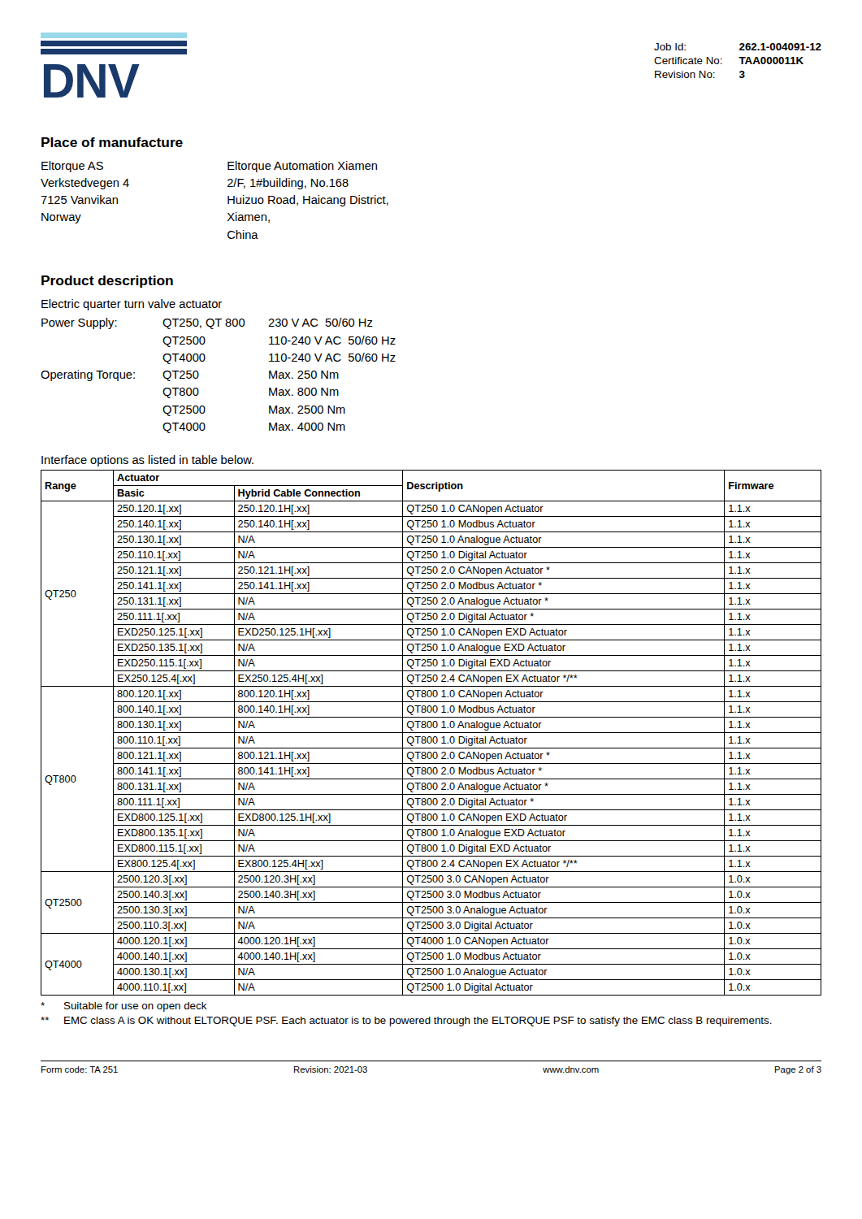DNV
| Job Id: | 262.1-004091-12 |
| Certificate No: | TAA000011K |
| Revision No: | 3 |
Place of manufacture
Eltorque AS
Verkstedvegen 4
7125 Vanvikan
Norway
Eltorque Automation Xiamen
2/F, 1#building, No.168
Huizuo Road, Haicang District,
Xiamen,
China
Product description
Electric quarter turn valve actuator
| Power Supply: | QT250, QT 800 | 230 V AC 50/60 Hz |
| | QT2500 | 110-240 V AC 50/60 Hz |
| | QT4000 | 110-240 V AC 50/60 Hz |
| Operating Torque: | QT250 | Max. 250 Nm |
| | QT800 | Max. 800 Nm |
| | QT2500 | Max. 2500 Nm |
| | QT4000 | Max. 4000 Nm |
Interface options as listed in table below.
| Range | Actuator | Description | Firmware |
| --- | --- | --- | --- |
| Basic | Hybrid Cable Connection |
| QT250 | 250.120.1[.xx] | 250.120.1H[.xx] | QT250 1.0 CANopen Actuator | 1.1.x |
| 250.140.1[.xx] | 250.140.1H[.xx] | QT250 1.0 Modbus Actuator | 1.1.x |
| 250.130.1[.xx] | N/A | QT250 1.0 Analogue Actuator | 1.1.x |
| 250.110.1[.xx] | N/A | QT250 1.0 Digital Actuator | 1.1.x |
| 250.121.1[.xx] | 250.121.1H[.xx] | QT250 2.0 CANopen Actuator * | 1.1.x |
| 250.141.1[.xx] | 250.141.1H[.xx] | QT250 2.0 Modbus Actuator * | 1.1.x |
| 250.131.1[.xx] | N/A | QT250 2.0 Analogue Actuator * | 1.1.x |
| 250.111.1[.xx] | N/A | QT250 2.0 Digital Actuator * | 1.1.x |
| EXD250.125.1[.xx] | EXD250.125.1H[.xx] | QT250 1.0 CANopen EXD Actuator | 1.1.x |
| EXD250.135.1[.xx] | N/A | QT250 1.0 Analogue EXD Actuator | 1.1.x |
| EXD250.115.1[.xx] | N/A | QT250 1.0 Digital EXD Actuator | 1.1.x |
| EX250.125.4[.xx] | EX250.125.4H[.xx] | QT250 2.4 CANopen EX Actuator */** | 1.1.x |
| QT800 | 800.120.1[.xx] | 800.120.1H[.xx] | QT800 1.0 CANopen Actuator | 1.1.x |
| 800.140.1[.xx] | 800.140.1H[.xx] | QT800 1.0 Modbus Actuator | 1.1.x |
| 800.130.1[.xx] | N/A | QT800 1.0 Analogue Actuator | 1.1.x |
| 800.110.1[.xx] | N/A | QT800 1.0 Digital Actuator | 1.1.x |
| 800.121.1[.xx] | 800.121.1H[.xx] | QT800 2.0 CANopen Actuator * | 1.1.x |
| 800.141.1[.xx] | 800.141.1H[.xx] | QT800 2.0 Modbus Actuator * | 1.1.x |
| 800.131.1[.xx] | N/A | QT800 2.0 Analogue Actuator * | 1.1.x |
| 800.111.1[.xx] | N/A | QT800 2.0 Digital Actuator * | 1.1.x |
| EXD800.125.1[.xx] | EXD800.125.1H[.xx] | QT800 1.0 CANopen EXD Actuator | 1.1.x |
| EXD800.135.1[.xx] | N/A | QT800 1.0 Analogue EXD Actuator | 1.1.x |
| EXD800.115.1[.xx] | N/A | QT800 1.0 Digital EXD Actuator | 1.1.x |
| EX800.125.4[.xx] | EX800.125.4H[.xx] | QT800 2.4 CANopen EX Actuator */** | 1.1.x |
| QT2500 | 2500.120.3[.xx] | 2500.120.3H[.xx] | QT2500 3.0 CANopen Actuator | 1.0.x |
| 2500.140.3[.xx] | 2500.140.3H[.xx] | QT2500 3.0 Modbus Actuator | 1.0.x |
| 2500.130.3[.xx] | N/A | QT2500 3.0 Analogue Actuator | 1.0.x |
| 2500.110.3[.xx] | N/A | QT2500 3.0 Digital Actuator | 1.0.x |
| QT4000 | 4000.120.1[.xx] | 4000.120.1H[.xx] | QT4000 1.0 CANopen Actuator | 1.0.x |
| 4000.140.1[.xx] | 4000.140.1H[.xx] | QT2500 1.0 Modbus Actuator | 1.0.x |
| 4000.130.1[.xx] | N/A | QT2500 1.0 Analogue Actuator | 1.0.x |
| 4000.110.1[.xx] | N/A | QT2500 1.0 Digital Actuator | 1.0.x |
*Suitable for use on open deck
**EMC class A is OK without ELTORQUE PSF. Each actuator is to be powered through the ELTORQUE PSF to satisfy the EMC class B requirements.
Form code: TA 251 Revision: 2021-03 www.dnv.com Page 2 of 3